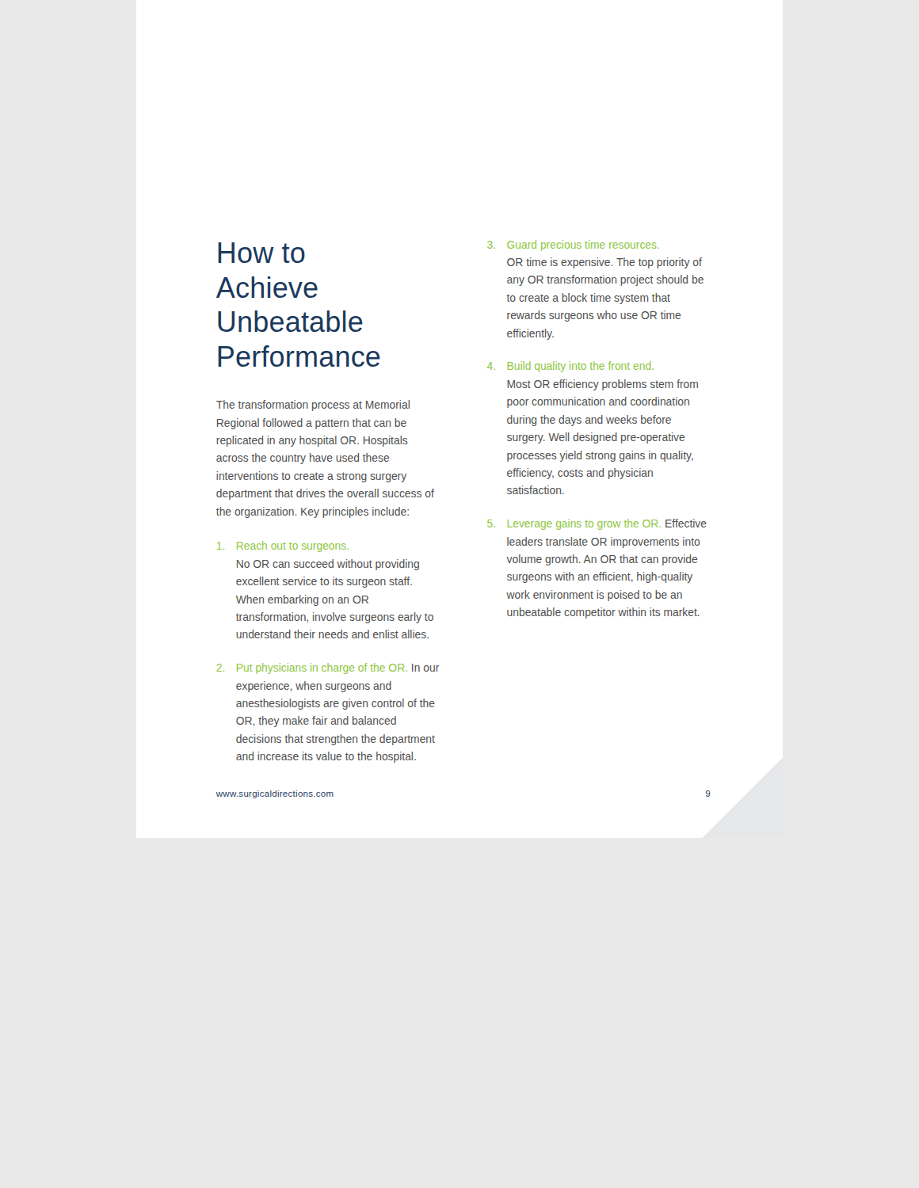How to
Achieve Unbeatable
Performance
The transformation process at Memorial Regional followed a pattern that can be replicated in any hospital OR. Hospitals across the country have used these interventions to create a strong surgery department that drives the overall success of the organization. Key principles include:
Reach out to surgeons.
No OR can succeed without providing excellent service to its surgeon staff. When embarking on an OR transformation, involve surgeons early to understand their needs and enlist allies.
Put physicians in charge of the OR. In our experience, when surgeons and anesthesiologists are given control of the OR, they make fair and balanced decisions that strengthen the department and increase its value to the hospital.
Guard precious time resources.
OR time is expensive. The top priority of any OR transformation project should be to create a block time system that rewards surgeons who use OR time efficiently.
Build quality into the front end.
Most OR efficiency problems stem from poor communication and coordination during the days and weeks before surgery. Well designed pre-operative processes yield strong gains in quality, efficiency, costs and physician satisfaction.
Leverage gains to grow the OR. Effective leaders translate OR improvements into volume growth. An OR that can provide surgeons with an efficient, high-quality work environment is poised to be an unbeatable competitor within its market.
www.surgicaldirections.com 9